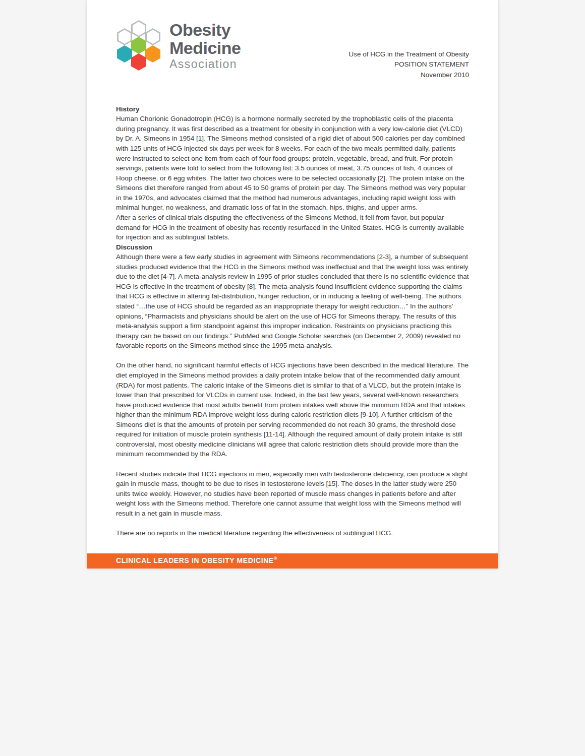Obesity Medicine Association
Use of HCG in the Treatment of Obesity
POSITION STATEMENT
November 2010
History
Human Chorionic Gonadotropin (HCG) is a hormone normally secreted by the trophoblastic cells of the placenta during pregnancy. It was first described as a treatment for obesity in conjunction with a very low-calorie diet (VLCD) by Dr. A. Simeons in 1954 [1]. The Simeons method consisted of a rigid diet of about 500 calories per day combined with 125 units of HCG injected six days per week for 8 weeks. For each of the two meals permitted daily, patients were instructed to select one item from each of four food groups: protein, vegetable, bread, and fruit. For protein servings, patients were told to select from the following list: 3.5 ounces of meat, 3.75 ounces of fish, 4 ounces of Hoop cheese, or 6 egg whites. The latter two choices were to be selected occasionally [2]. The protein intake on the Simeons diet therefore ranged from about 45 to 50 grams of protein per day. The Simeons method was very popular in the 1970s, and advocates claimed that the method had numerous advantages, including rapid weight loss with minimal hunger, no weakness, and dramatic loss of fat in the stomach, hips, thighs, and upper arms.
After a series of clinical trials disputing the effectiveness of the Simeons Method, it fell from favor, but popular demand for HCG in the treatment of obesity has recently resurfaced in the United States. HCG is currently available for injection and as sublingual tablets.
Discussion
Although there were a few early studies in agreement with Simeons recommendations [2-3], a number of subsequent studies produced evidence that the HCG in the Simeons method was ineffectual and that the weight loss was entirely due to the diet [4-7]. A meta-analysis review in 1995 of prior studies concluded that there is no scientific evidence that HCG is effective in the treatment of obesity [8]. The meta-analysis found insufficient evidence supporting the claims that HCG is effective in altering fat-distribution, hunger reduction, or in inducing a feeling of well-being. The authors stated “…the use of HCG should be regarded as an inappropriate therapy for weight reduction…” In the authors’ opinions, “Pharmacists and physicians should be alert on the use of HCG for Simeons therapy. The results of this meta-analysis support a firm standpoint against this improper indication. Restraints on physicians practicing this therapy can be based on our findings.” PubMed and Google Scholar searches (on December 2, 2009) revealed no favorable reports on the Simeons method since the 1995 meta-analysis.
On the other hand, no significant harmful effects of HCG injections have been described in the medical literature. The diet employed in the Simeons method provides a daily protein intake below that of the recommended daily amount (RDA) for most patients. The caloric intake of the Simeons diet is similar to that of a VLCD, but the protein intake is lower than that prescribed for VLCDs in current use. Indeed, in the last few years, several well-known researchers have produced evidence that most adults benefit from protein intakes well above the minimum RDA and that intakes higher than the minimum RDA improve weight loss during caloric restriction diets [9-10]. A further criticism of the Simeons diet is that the amounts of protein per serving recommended do not reach 30 grams, the threshold dose required for initiation of muscle protein synthesis [11-14]. Although the required amount of daily protein intake is still controversial, most obesity medicine clinicians will agree that caloric restriction diets should provide more than the minimum recommended by the RDA.
Recent studies indicate that HCG injections in men, especially men with testosterone deficiency, can produce a slight gain in muscle mass, thought to be due to rises in testosterone levels [15]. The doses in the latter study were 250 units twice weekly. However, no studies have been reported of muscle mass changes in patients before and after weight loss with the Simeons method. Therefore one cannot assume that weight loss with the Simeons method will result in a net gain in muscle mass.
There are no reports in the medical literature regarding the effectiveness of sublingual HCG.
CLINICAL LEADERS IN OBESITY MEDICINE®